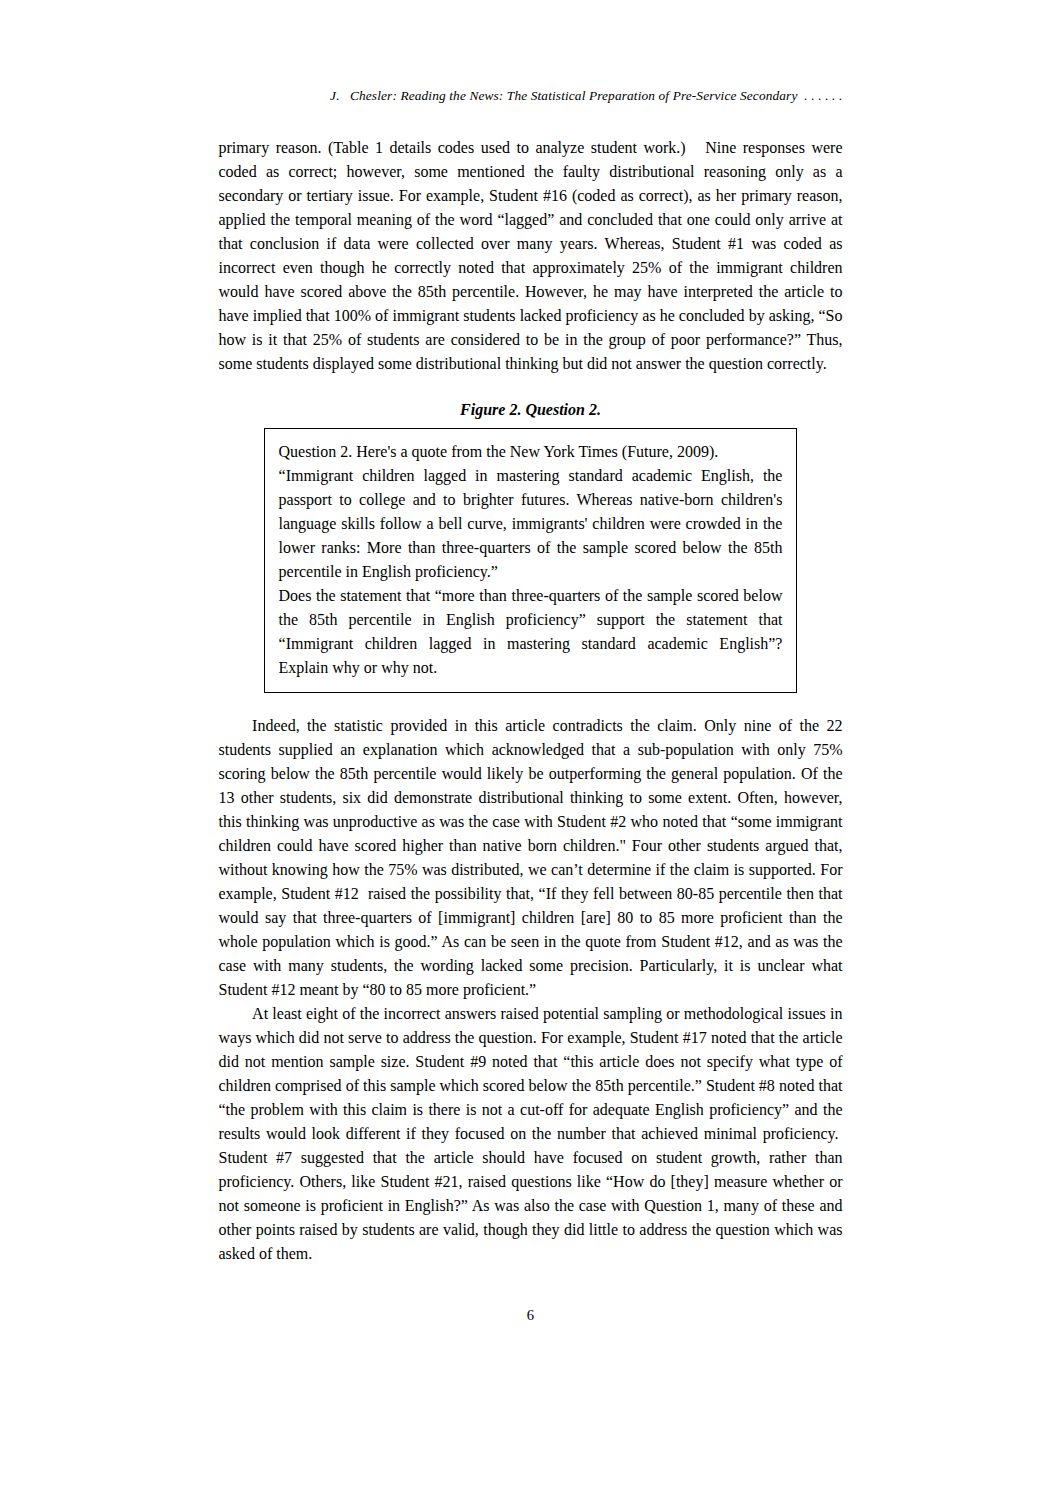J. Chesler: Reading the News: The Statistical Preparation of Pre-Service Secondary . . . . . .
primary reason. (Table 1 details codes used to analyze student work.) Nine responses were coded as correct; however, some mentioned the faulty distributional reasoning only as a secondary or tertiary issue. For example, Student #16 (coded as correct), as her primary reason, applied the temporal meaning of the word “lagged” and concluded that one could only arrive at that conclusion if data were collected over many years. Whereas, Student #1 was coded as incorrect even though he correctly noted that approximately 25% of the immigrant children would have scored above the 85th percentile. However, he may have interpreted the article to have implied that 100% of immigrant students lacked proficiency as he concluded by asking, “So how is it that 25% of students are considered to be in the group of poor performance?” Thus, some students displayed some distributional thinking but did not answer the question correctly.
Figure 2. Question 2.
Question 2. Here's a quote from the New York Times (Future, 2009).
“Immigrant children lagged in mastering standard academic English, the passport to college and to brighter futures. Whereas native-born children's language skills follow a bell curve, immigrants' children were crowded in the lower ranks: More than three-quarters of the sample scored below the 85th percentile in English proficiency.”
Does the statement that “more than three-quarters of the sample scored below the 85th percentile in English proficiency” support the statement that “Immigrant children lagged in mastering standard academic English”? Explain why or why not.
Indeed, the statistic provided in this article contradicts the claim. Only nine of the 22 students supplied an explanation which acknowledged that a sub-population with only 75% scoring below the 85th percentile would likely be outperforming the general population. Of the 13 other students, six did demonstrate distributional thinking to some extent. Often, however, this thinking was unproductive as was the case with Student #2 who noted that “some immigrant children could have scored higher than native born children." Four other students argued that, without knowing how the 75% was distributed, we can’t determine if the claim is supported. For example, Student #12 raised the possibility that, “If they fell between 80-85 percentile then that would say that three-quarters of [immigrant] children [are] 80 to 85 more proficient than the whole population which is good.” As can be seen in the quote from Student #12, and as was the case with many students, the wording lacked some precision. Particularly, it is unclear what Student #12 meant by “80 to 85 more proficient.”
At least eight of the incorrect answers raised potential sampling or methodological issues in ways which did not serve to address the question. For example, Student #17 noted that the article did not mention sample size. Student #9 noted that “this article does not specify what type of children comprised of this sample which scored below the 85th percentile.” Student #8 noted that “the problem with this claim is there is not a cut-off for adequate English proficiency” and the results would look different if they focused on the number that achieved minimal proficiency. Student #7 suggested that the article should have focused on student growth, rather than proficiency. Others, like Student #21, raised questions like “How do [they] measure whether or not someone is proficient in English?” As was also the case with Question 1, many of these and other points raised by students are valid, though they did little to address the question which was asked of them.
6